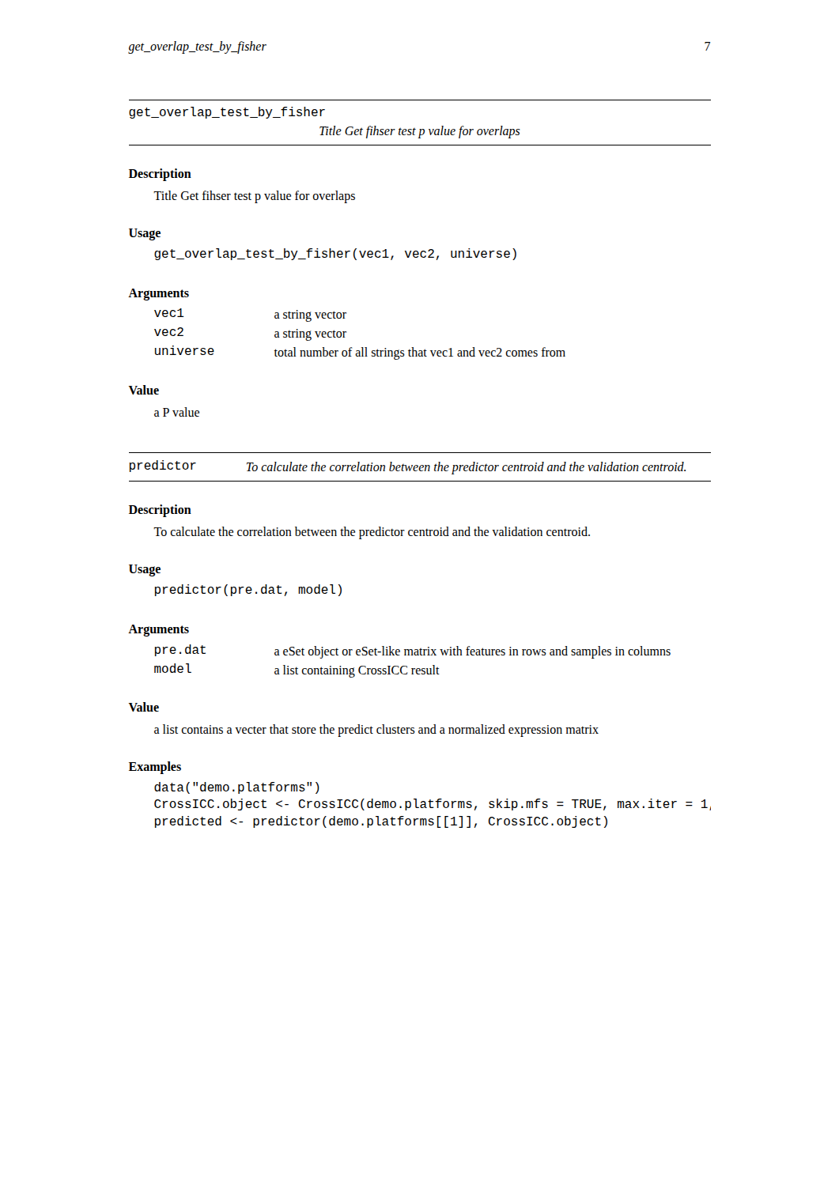get_overlap_test_by_fisher 7
get_overlap_test_by_fisher Title Get fihser test p value for overlaps
Description
Title Get fihser test p value for overlaps
Usage
get_overlap_test_by_fisher(vec1, vec2, universe)
Arguments
vec1
a string vector
vec2
a string vector
universe
total number of all strings that vec1 and vec2 comes from
Value
a P value
predictor To calculate the correlation between the predictor centroid and the validation centroid.
Description
To calculate the correlation between the predictor centroid and the validation centroid.
Usage
predictor(pre.dat, model)
Arguments
pre.dat
a eSet object or eSet-like matrix with features in rows and samples in columns
model
a list containing CrossICC result
Value
a list contains a vecter that store the predict clusters and a normalized expression matrix
Examples
data("demo.platforms")
CrossICC.object <- CrossICC(demo.platforms, skip.mfs = TRUE, max.iter = 1, overwrite = TRUE, output.dir = tempd
predicted <- predictor(demo.platforms[[1]], CrossICC.object)